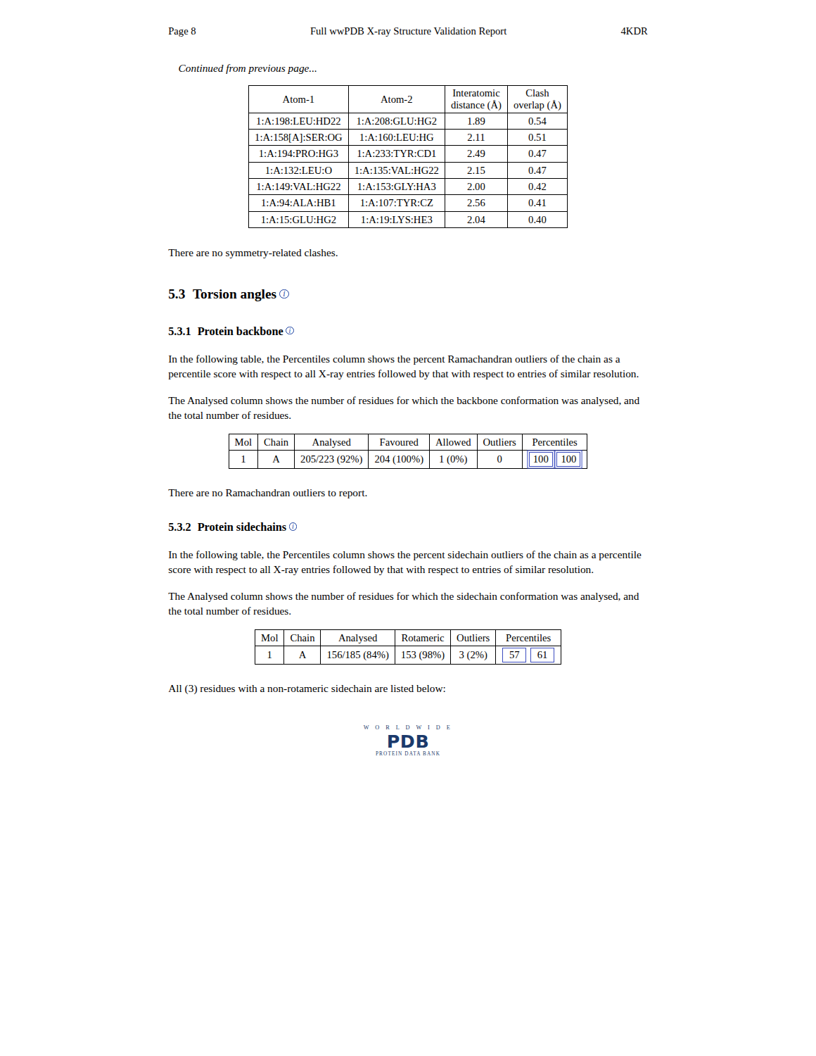Page 8 Full wwPDB X-ray Structure Validation Report 4KDR
Continued from previous page...
| Atom-1 | Atom-2 | Interatomic distance (Å) | Clash overlap (Å) |
| --- | --- | --- | --- |
| 1:A:198:LEU:HD22 | 1:A:208:GLU:HG2 | 1.89 | 0.54 |
| 1:A:158[A]:SER:OG | 1:A:160:LEU:HG | 2.11 | 0.51 |
| 1:A:194:PRO:HG3 | 1:A:233:TYR:CD1 | 2.49 | 0.47 |
| 1:A:132:LEU:O | 1:A:135:VAL:HG22 | 2.15 | 0.47 |
| 1:A:149:VAL:HG22 | 1:A:153:GLY:HA3 | 2.00 | 0.42 |
| 1:A:94:ALA:HB1 | 1:A:107:TYR:CZ | 2.56 | 0.41 |
| 1:A:15:GLU:HG2 | 1:A:19:LYS:HE3 | 2.04 | 0.40 |
There are no symmetry-related clashes.
5.3 Torsion anglesi
5.3.1 Protein backbonei
In the following table, the Percentiles column shows the percent Ramachandran outliers of the chain as a percentile score with respect to all X-ray entries followed by that with respect to entries of similar resolution.
The Analysed column shows the number of residues for which the backbone conformation was analysed, and the total number of residues.
| Mol | Chain | Analysed | Favoured | Allowed | Outliers | Percentiles |
| --- | --- | --- | --- | --- | --- | --- |
| 1 | A | 205/223 (92%) | 204 (100%) | 1 (0%) | 0 | 100 100 |
There are no Ramachandran outliers to report.
5.3.2 Protein sidechainsi
In the following table, the Percentiles column shows the percent sidechain outliers of the chain as a percentile score with respect to all X-ray entries followed by that with respect to entries of similar resolution.
The Analysed column shows the number of residues for which the sidechain conformation was analysed, and the total number of residues.
| Mol | Chain | Analysed | Rotameric | Outliers | Percentiles |
| --- | --- | --- | --- | --- | --- |
| 1 | A | 156/185 (84%) | 153 (98%) | 3 (2%) | 57 61 |
All (3) residues with a non-rotameric sidechain are listed below:
W O R L D W I D E
PDB
PROTEIN DATA BANK